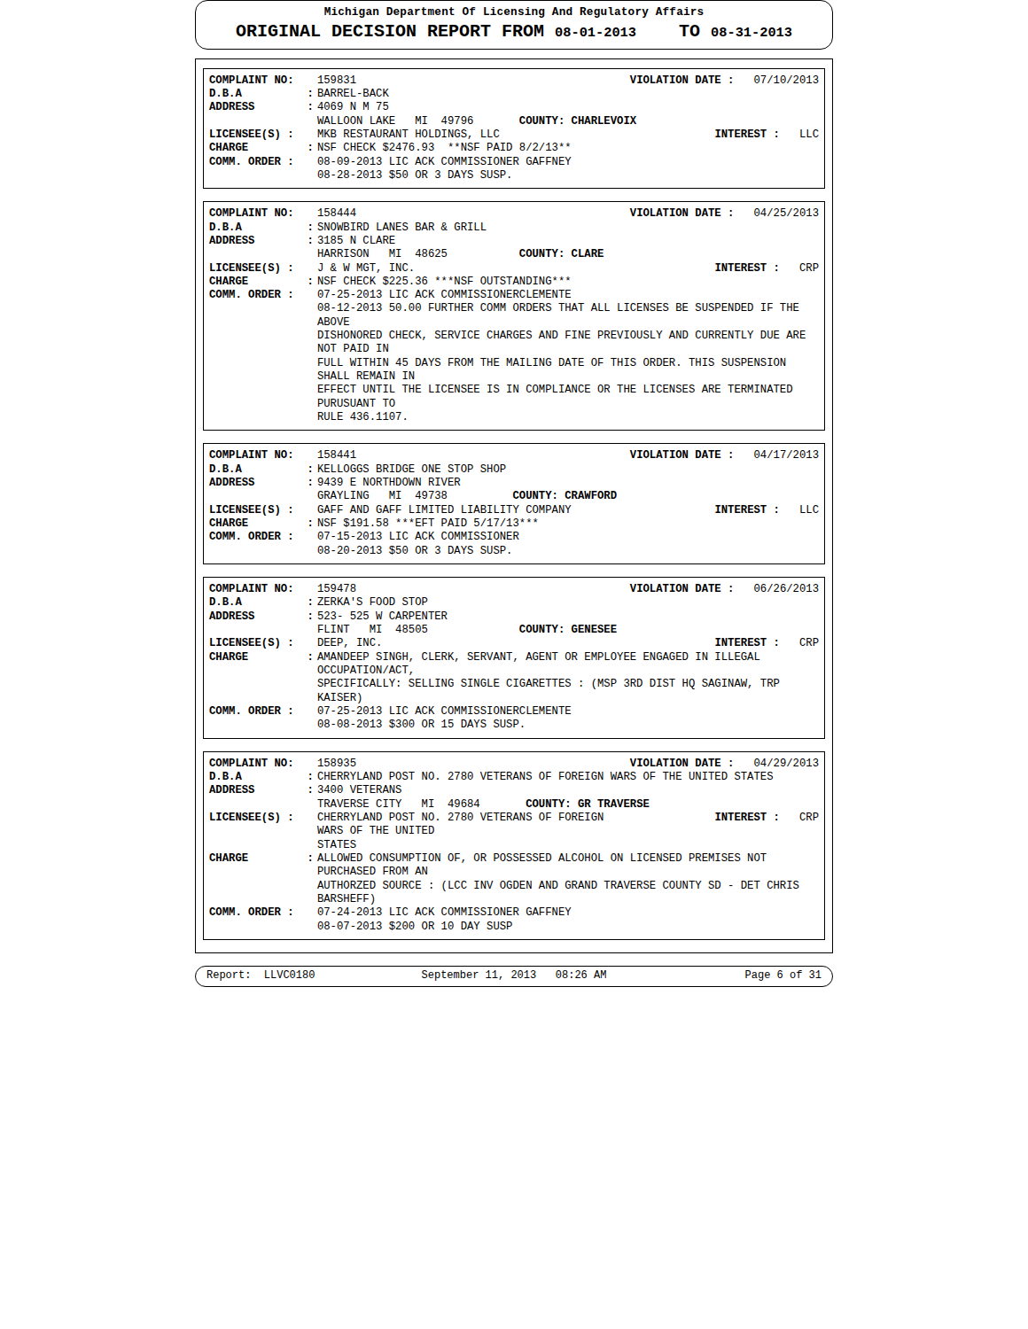Michigan Department Of Licensing And Regulatory Affairs
ORIGINAL DECISION REPORT FROM 08-01-2013 TO 08-31-2013
| COMPLAINT NO: | | 159831 | VIOLATION DATE : 07/10/2013 |
| D.B.A | : | BARREL-BACK |
| ADDRESS | : | 4069 N M 75 |
| | | WALLOON LAKE MI 49796 COUNTY: CHARLEVOIX |
| LICENSEE(S) : | | MKB RESTAURANT HOLDINGS, LLC | INTEREST : LLC |
| CHARGE | : | NSF CHECK $2476.93 **NSF PAID 8/2/13** |
| COMM. ORDER : | | 08-09-2013 LIC ACK COMMISSIONER GAFFNEY |
| | | 08-28-2013 $50 OR 3 DAYS SUSP. |
| COMPLAINT NO: | | 158444 | VIOLATION DATE : 04/25/2013 |
| D.B.A | : | SNOWBIRD LANES BAR & GRILL |
| ADDRESS | : | 3185 N CLARE |
| | | HARRISON MI 48625 COUNTY: CLARE |
| LICENSEE(S) : | | J & W MGT, INC. | INTEREST : CRP |
| CHARGE | : | NSF CHECK $225.36 ***NSF OUTSTANDING*** |
| COMM. ORDER : | | 07-25-2013 LIC ACK COMMISSIONERCLEMENTE |
| | | 08-12-2013 50.00 FURTHER COMM ORDERS THAT ALL LICENSES BE SUSPENDED IF THE ABOVE DISHONORED CHECK, SERVICE CHARGES AND FINE PREVIOUSLY AND CURRENTLY DUE ARE NOT PAID IN FULL WITHIN 45 DAYS FROM THE MAILING DATE OF THIS ORDER. THIS SUSPENSION SHALL REMAIN IN EFFECT UNTIL THE LICENSEE IS IN COMPLIANCE OR THE LICENSES ARE TERMINATED PURUSUANT TO RULE 436.1107. |
| COMPLAINT NO: | | 158441 | VIOLATION DATE : 04/17/2013 |
| D.B.A | : | KELLOGGS BRIDGE ONE STOP SHOP |
| ADDRESS | : | 9439 E NORTHDOWN RIVER |
| | | GRAYLING MI 49738 COUNTY: CRAWFORD |
| LICENSEE(S) : | | GAFF AND GAFF LIMITED LIABILITY COMPANY | INTEREST : LLC |
| CHARGE | : | NSF $191.58 ***EFT PAID 5/17/13*** |
| COMM. ORDER : | | 07-15-2013 LIC ACK COMMISSIONER |
| | | 08-20-2013 $50 OR 3 DAYS SUSP. |
| COMPLAINT NO: | | 159478 | VIOLATION DATE : 06/26/2013 |
| D.B.A | : | ZERKA'S FOOD STOP |
| ADDRESS | : | 523- 525 W CARPENTER |
| | | FLINT MI 48505 COUNTY: GENESEE |
| LICENSEE(S) : | | DEEP, INC. | INTEREST : CRP |
| CHARGE | : | AMANDEEP SINGH, CLERK, SERVANT, AGENT OR EMPLOYEE ENGAGED IN ILLEGAL OCCUPATION/ACT, SPECIFICALLY: SELLING SINGLE CIGARETTES : (MSP 3RD DIST HQ SAGINAW, TRP KAISER) |
| COMM. ORDER : | | 07-25-2013 LIC ACK COMMISSIONERCLEMENTE |
| | | 08-08-2013 $300 OR 15 DAYS SUSP. |
| COMPLAINT NO: | | 158935 | VIOLATION DATE : 04/29/2013 |
| D.B.A | : | CHERRYLAND POST NO. 2780 VETERANS OF FOREIGN WARS OF THE UNITED STATES |
| ADDRESS | : | 3400 VETERANS |
| | | TRAVERSE CITY MI 49684 COUNTY: GR TRAVERSE |
| LICENSEE(S) : | | CHERRYLAND POST NO. 2780 VETERANS OF FOREIGN WARS OF THE UNITED | INTEREST : CRP |
| | | STATES |
| CHARGE | : | ALLOWED CONSUMPTION OF, OR POSSESSED ALCOHOL ON LICENSED PREMISES NOT PURCHASED FROM AN AUTHORZED SOURCE : (LCC INV OGDEN AND GRAND TRAVERSE COUNTY SD - DET CHRIS BARSHEFF) |
| COMM. ORDER : | | 07-24-2013 LIC ACK COMMISSIONER GAFFNEY |
| | | 08-07-2013 $200 OR 10 DAY SUSP |
Report: LLVC0180
September 11, 2013 08:26 AM
Page 6 of 31